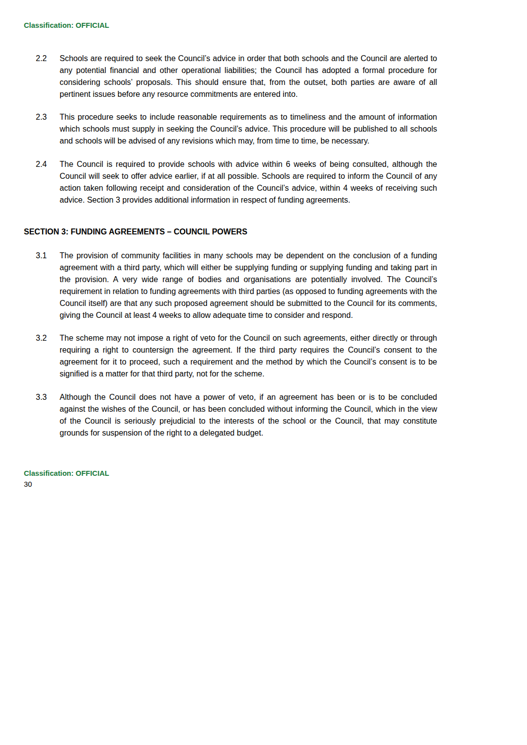Classification: OFFICIAL
2.2
Schools are required to seek the Council’s advice in order that both schools and the Council are alerted to any potential financial and other operational liabilities; the Council has adopted a formal procedure for considering schools’ proposals. This should ensure that, from the outset, both parties are aware of all pertinent issues before any resource commitments are entered into.
2.3
This procedure seeks to include reasonable requirements as to timeliness and the amount of information which schools must supply in seeking the Council’s advice. This procedure will be published to all schools and schools will be advised of any revisions which may, from time to time, be necessary.
2.4
The Council is required to provide schools with advice within 6 weeks of being consulted, although the Council will seek to offer advice earlier, if at all possible. Schools are required to inform the Council of any action taken following receipt and consideration of the Council’s advice, within 4 weeks of receiving such advice. Section 3 provides additional information in respect of funding agreements.
SECTION 3: FUNDING AGREEMENTS – COUNCIL POWERS
3.1
The provision of community facilities in many schools may be dependent on the conclusion of a funding agreement with a third party, which will either be supplying funding or supplying funding and taking part in the provision. A very wide range of bodies and organisations are potentially involved. The Council’s requirement in relation to funding agreements with third parties (as opposed to funding agreements with the Council itself) are that any such proposed agreement should be submitted to the Council for its comments, giving the Council at least 4 weeks to allow adequate time to consider and respond.
3.2
The scheme may not impose a right of veto for the Council on such agreements, either directly or through requiring a right to countersign the agreement. If the third party requires the Council’s consent to the agreement for it to proceed, such a requirement and the method by which the Council’s consent is to be signified is a matter for that third party, not for the scheme.
3.3
Although the Council does not have a power of veto, if an agreement has been or is to be concluded against the wishes of the Council, or has been concluded without informing the Council, which in the view of the Council is seriously prejudicial to the interests of the school or the Council, that may constitute grounds for suspension of the right to a delegated budget.
Classification: OFFICIAL
30